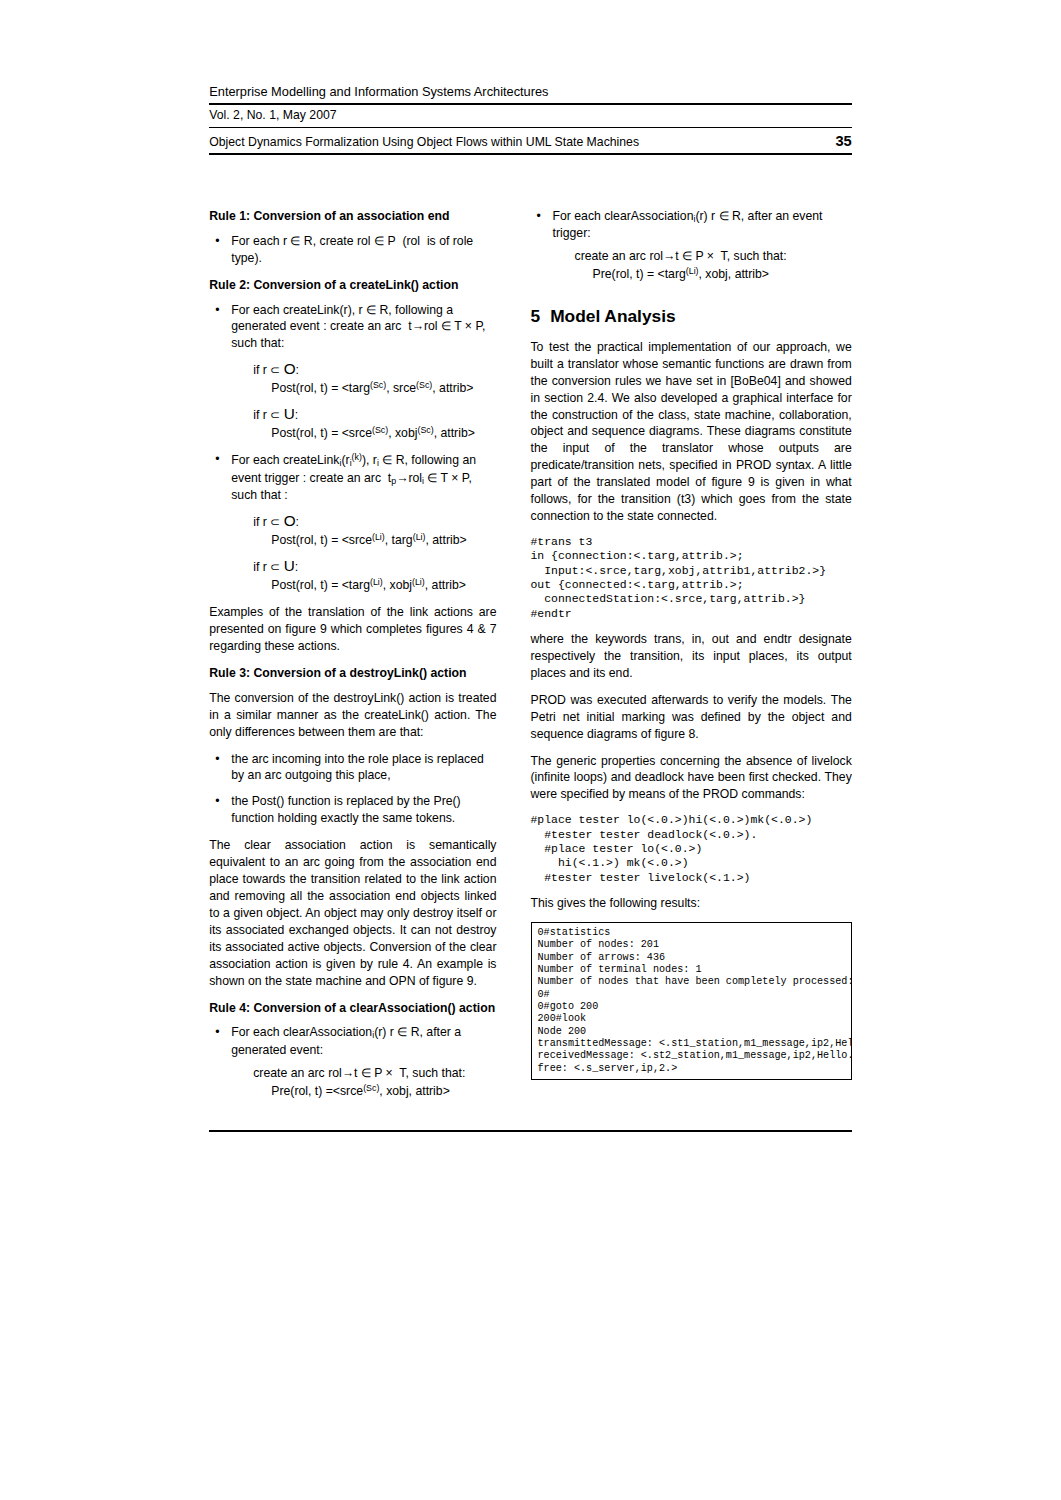Enterprise Modelling and Information Systems Architectures
Vol. 2, No. 1, May 2007
Object Dynamics Formalization Using Object Flows within UML State Machines 35
Rule 1: Conversion of an association end
For each r ∈ R, create rol ∈ P (rol is of role type).
Rule 2: Conversion of a createLink() action
For each createLink(r), r ∈ R, following a generated event : create an arc t→rol ∈ T × P, such that:
if r ⊂ O:
Post(rol, t) = <targ(Sc), srce(Sc), attrib>
if r ⊂ U:
Post(rol, t) = <srce(Sc), xobj(Sc), attrib>
For each createLinki(ri(k)), ri ∈ R, following an event trigger : create an arc tp→roli ∈ T × P, such that :
if r ⊂ O:
Post(rol, t) = <srce(Li), targ(Li), attrib>
if r ⊂ U:
Post(rol, t) = <targ(Li), xobj(Li), attrib>
Examples of the translation of the link actions are presented on figure 9 which completes figures 4 & 7 regarding these actions.
Rule 3: Conversion of a destroyLink() action
The conversion of the destroyLink() action is treated in a similar manner as the createLink() action. The only differences between them are that:
the arc incoming into the role place is replaced by an arc outgoing this place,
the Post() function is replaced by the Pre() function holding exactly the same tokens.
The clear association action is semantically equivalent to an arc going from the association end place towards the transition related to the link action and removing all the association end objects linked to a given object. An object may only destroy itself or its associated exchanged objects. It can not destroy its associated active objects. Conversion of the clear association action is given by rule 4. An example is shown on the state machine and OPN of figure 9.
Rule 4: Conversion of a clearAssociation() action
For each clearAssociationi(r) r ∈ R, after a generated event:
create an arc rol→t ∈ P × T, such that:
Pre(rol, t) =<srce(Sc), xobj, attrib>
For each clearAssociationi(r) r ∈ R, after an event trigger:
create an arc rol→t ∈ P × T, such that:
Pre(rol, t) = <targ(Li), xobj, attrib>
5 Model Analysis
To test the practical implementation of our approach, we built a translator whose semantic functions are drawn from the conversion rules we have set in [BoBe04] and showed in section 2.4. We also developed a graphical interface for the construction of the class, state machine, collaboration, object and sequence diagrams. These diagrams constitute the input of the translator whose outputs are predicate/transition nets, specified in PROD syntax. A little part of the translated model of figure 9 is given in what follows, for the transition (t3) which goes from the state connection to the state connected.
#trans t3 in {connection:<.targ,attrib.>; Input:<.srce,targ,xobj,attrib1,attrib2.>} out {connected:<.targ,attrib.>; connectedStation:<.srce,targ,attrib.>} #endtr
where the keywords trans, in, out and endtr designate respectively the transition, its input places, its output places and its end.
PROD was executed afterwards to verify the models. The Petri net initial marking was defined by the object and sequence diagrams of figure 8.
The generic properties concerning the absence of livelock (infinite loops) and deadlock have been first checked. They were specified by means of the PROD commands:
#place tester lo(<.0.>)hi(<.0.>)mk(<.0.>) #tester tester deadlock(<.0.>). #place tester lo(<.0.>) hi(<.1.>) mk(<.0.>) #tester tester livelock(<.1.>)
This gives the following results:
0#statistics Number of nodes: 201 Number of arrows: 436 Number of terminal nodes: 1 Number of nodes that have been completely processed: 201 0# 0#goto 200 200#look Node 200 transmittedMessage: <.st1_station,m1_message,ip2,Hello.> receivedMessage: <.st2_station,m1_message,ip2,Hello.> free: <.s_server,ip,2.>